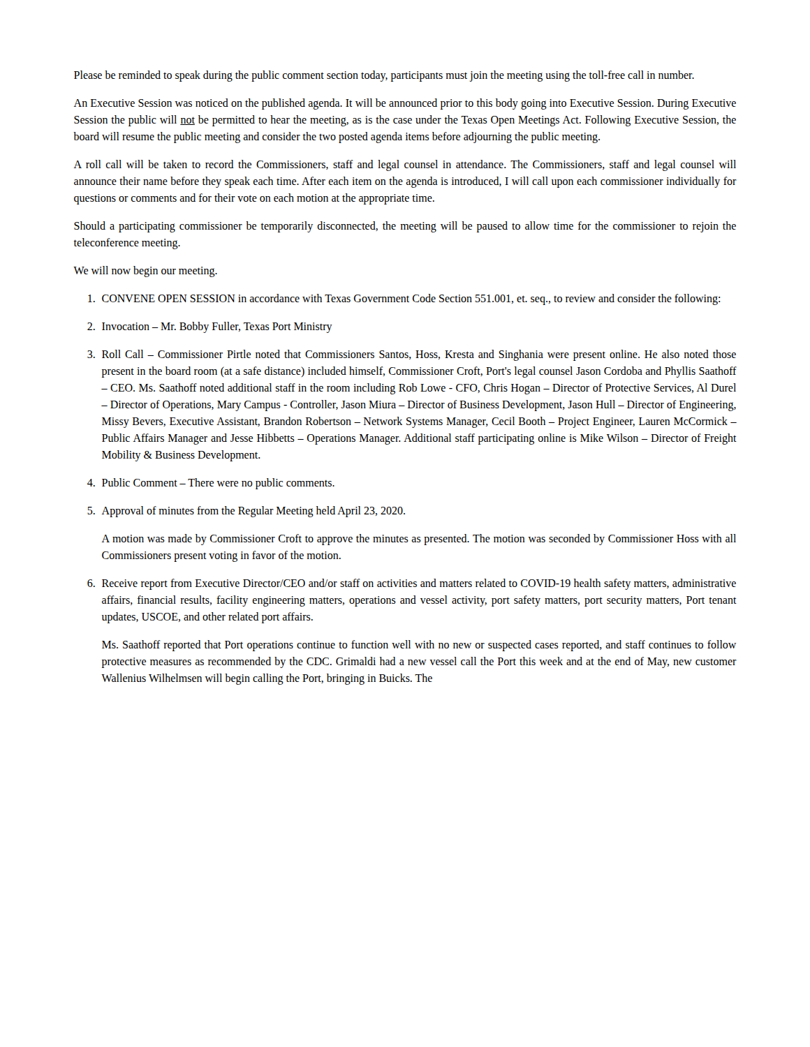Please be reminded to speak during the public comment section today, participants must join the meeting using the toll-free call in number.
An Executive Session was noticed on the published agenda. It will be announced prior to this body going into Executive Session. During Executive Session the public will not be permitted to hear the meeting, as is the case under the Texas Open Meetings Act. Following Executive Session, the board will resume the public meeting and consider the two posted agenda items before adjourning the public meeting.
A roll call will be taken to record the Commissioners, staff and legal counsel in attendance. The Commissioners, staff and legal counsel will announce their name before they speak each time. After each item on the agenda is introduced, I will call upon each commissioner individually for questions or comments and for their vote on each motion at the appropriate time.
Should a participating commissioner be temporarily disconnected, the meeting will be paused to allow time for the commissioner to rejoin the teleconference meeting.
We will now begin our meeting.
CONVENE OPEN SESSION in accordance with Texas Government Code Section 551.001, et. seq., to review and consider the following:
Invocation – Mr. Bobby Fuller, Texas Port Ministry
Roll Call – Commissioner Pirtle noted that Commissioners Santos, Hoss, Kresta and Singhania were present online. He also noted those present in the board room (at a safe distance) included himself, Commissioner Croft, Port's legal counsel Jason Cordoba and Phyllis Saathoff – CEO. Ms. Saathoff noted additional staff in the room including Rob Lowe - CFO, Chris Hogan – Director of Protective Services, Al Durel – Director of Operations, Mary Campus - Controller, Jason Miura – Director of Business Development, Jason Hull – Director of Engineering, Missy Bevers, Executive Assistant, Brandon Robertson – Network Systems Manager, Cecil Booth – Project Engineer, Lauren McCormick – Public Affairs Manager and Jesse Hibbetts – Operations Manager. Additional staff participating online is Mike Wilson – Director of Freight Mobility & Business Development.
Public Comment – There were no public comments.
Approval of minutes from the Regular Meeting held April 23, 2020.
A motion was made by Commissioner Croft to approve the minutes as presented. The motion was seconded by Commissioner Hoss with all Commissioners present voting in favor of the motion.
Receive report from Executive Director/CEO and/or staff on activities and matters related to COVID-19 health safety matters, administrative affairs, financial results, facility engineering matters, operations and vessel activity, port safety matters, port security matters, Port tenant updates, USCOE, and other related port affairs.
Ms. Saathoff reported that Port operations continue to function well with no new or suspected cases reported, and staff continues to follow protective measures as recommended by the CDC. Grimaldi had a new vessel call the Port this week and at the end of May, new customer Wallenius Wilhelmsen will begin calling the Port, bringing in Buicks. The